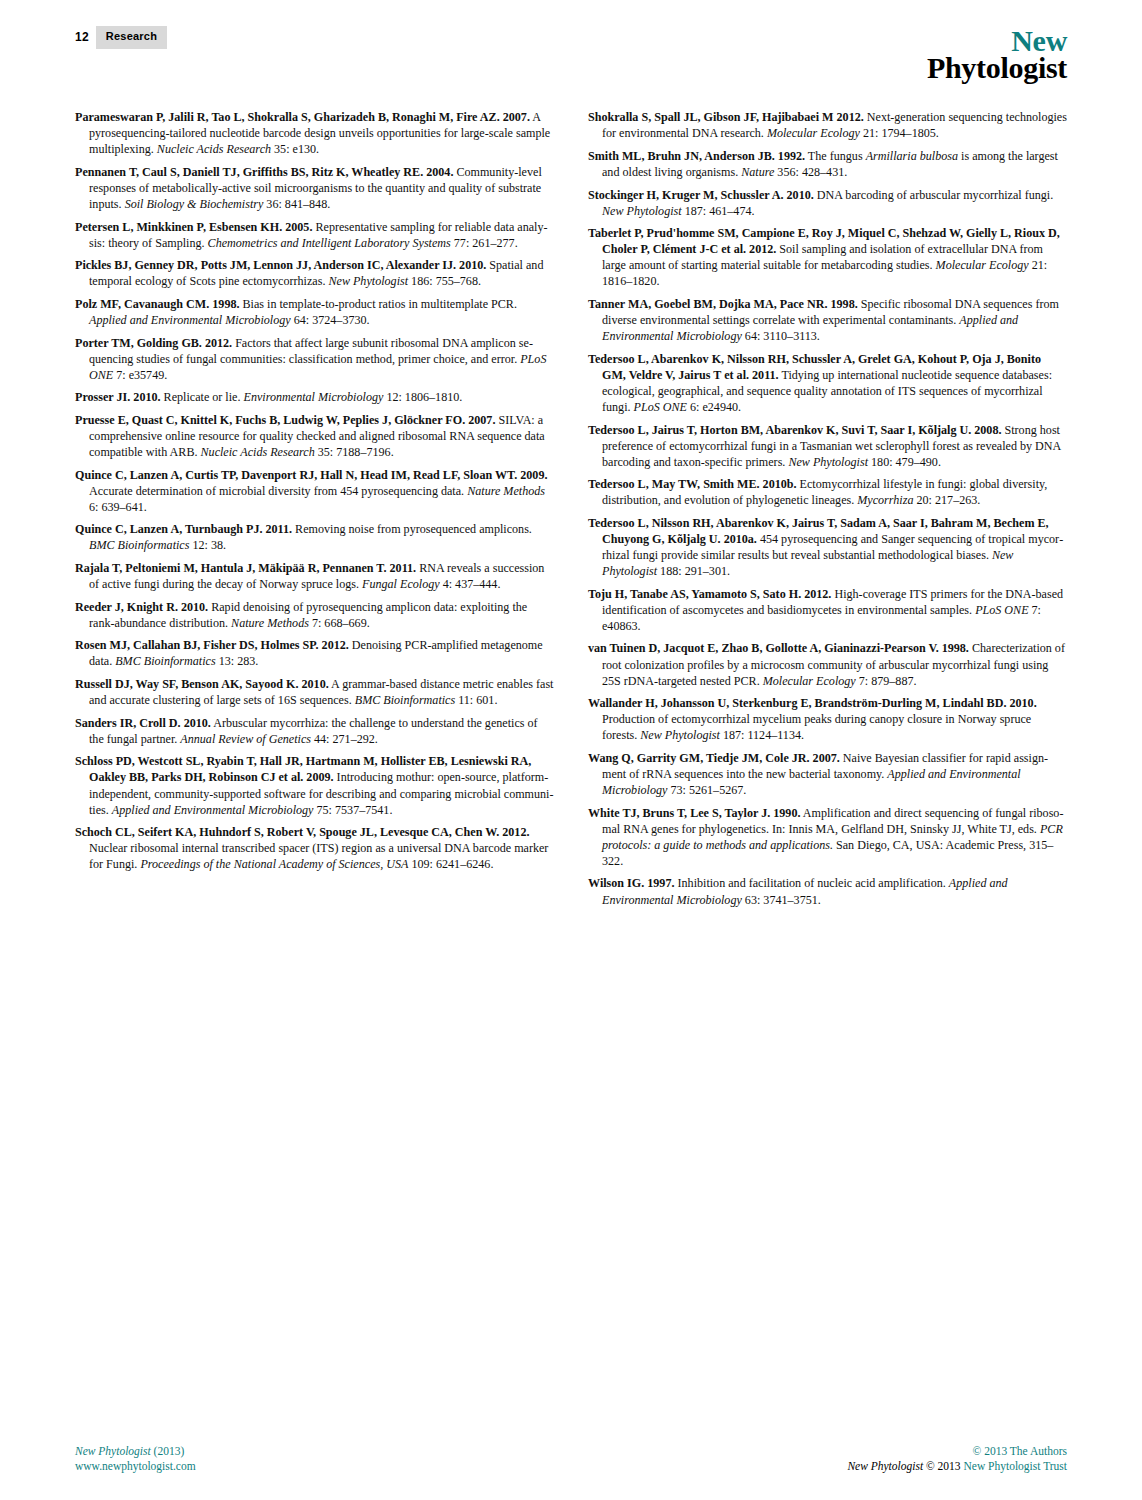12 Research
New Phytologist
Parameswaran P, Jalili R, Tao L, Shokralla S, Gharizadeh B, Ronaghi M, Fire AZ. 2007. A pyrosequencing-tailored nucleotide barcode design unveils opportunities for large-scale sample multiplexing. Nucleic Acids Research 35: e130.
Pennanen T, Caul S, Daniell TJ, Griffiths BS, Ritz K, Wheatley RE. 2004. Community-level responses of metabolically-active soil microorganisms to the quantity and quality of substrate inputs. Soil Biology & Biochemistry 36: 841–848.
Petersen L, Minkkinen P, Esbensen KH. 2005. Representative sampling for reliable data analysis: theory of Sampling. Chemometrics and Intelligent Laboratory Systems 77: 261–277.
Pickles BJ, Genney DR, Potts JM, Lennon JJ, Anderson IC, Alexander IJ. 2010. Spatial and temporal ecology of Scots pine ectomycorrhizas. New Phytologist 186: 755–768.
Polz MF, Cavanaugh CM. 1998. Bias in template-to-product ratios in multitemplate PCR. Applied and Environmental Microbiology 64: 3724–3730.
Porter TM, Golding GB. 2012. Factors that affect large subunit ribosomal DNA amplicon sequencing studies of fungal communities: classification method, primer choice, and error. PLoS ONE 7: e35749.
Prosser JI. 2010. Replicate or lie. Environmental Microbiology 12: 1806–1810.
Pruesse E, Quast C, Knittel K, Fuchs B, Ludwig W, Peplies J, Glöckner FO. 2007. SILVA: a comprehensive online resource for quality checked and aligned ribosomal RNA sequence data compatible with ARB. Nucleic Acids Research 35: 7188–7196.
Quince C, Lanzen A, Curtis TP, Davenport RJ, Hall N, Head IM, Read LF, Sloan WT. 2009. Accurate determination of microbial diversity from 454 pyrosequencing data. Nature Methods 6: 639–641.
Quince C, Lanzen A, Turnbaugh PJ. 2011. Removing noise from pyrosequenced amplicons. BMC Bioinformatics 12: 38.
Rajala T, Peltoniemi M, Hantula J, Mäkipää R, Pennanen T. 2011. RNA reveals a succession of active fungi during the decay of Norway spruce logs. Fungal Ecology 4: 437–444.
Reeder J, Knight R. 2010. Rapid denoising of pyrosequencing amplicon data: exploiting the rank-abundance distribution. Nature Methods 7: 668–669.
Rosen MJ, Callahan BJ, Fisher DS, Holmes SP. 2012. Denoising PCR-amplified metagenome data. BMC Bioinformatics 13: 283.
Russell DJ, Way SF, Benson AK, Sayood K. 2010. A grammar-based distance metric enables fast and accurate clustering of large sets of 16S sequences. BMC Bioinformatics 11: 601.
Sanders IR, Croll D. 2010. Arbuscular mycorrhiza: the challenge to understand the genetics of the fungal partner. Annual Review of Genetics 44: 271–292.
Schloss PD, Westcott SL, Ryabin T, Hall JR, Hartmann M, Hollister EB, Lesniewski RA, Oakley BB, Parks DH, Robinson CJ et al. 2009. Introducing mothur: open-source, platform-independent, community-supported software for describing and comparing microbial communities. Applied and Environmental Microbiology 75: 7537–7541.
Schoch CL, Seifert KA, Huhndorf S, Robert V, Spouge JL, Levesque CA, Chen W. 2012. Nuclear ribosomal internal transcribed spacer (ITS) region as a universal DNA barcode marker for Fungi. Proceedings of the National Academy of Sciences, USA 109: 6241–6246.
Shokralla S, Spall JL, Gibson JF, Hajibabaei M 2012. Next-generation sequencing technologies for environmental DNA research. Molecular Ecology 21: 1794–1805.
Smith ML, Bruhn JN, Anderson JB. 1992. The fungus Armillaria bulbosa is among the largest and oldest living organisms. Nature 356: 428–431.
Stockinger H, Kruger M, Schussler A. 2010. DNA barcoding of arbuscular mycorrhizal fungi. New Phytologist 187: 461–474.
Taberlet P, Prud'homme SM, Campione E, Roy J, Miquel C, Shehzad W, Gielly L, Rioux D, Choler P, Clément J-C et al. 2012. Soil sampling and isolation of extracellular DNA from large amount of starting material suitable for metabarcoding studies. Molecular Ecology 21: 1816–1820.
Tanner MA, Goebel BM, Dojka MA, Pace NR. 1998. Specific ribosomal DNA sequences from diverse environmental settings correlate with experimental contaminants. Applied and Environmental Microbiology 64: 3110–3113.
Tedersoo L, Abarenkov K, Nilsson RH, Schussler A, Grelet GA, Kohout P, Oja J, Bonito GM, Veldre V, Jairus T et al. 2011. Tidying up international nucleotide sequence databases: ecological, geographical, and sequence quality annotation of ITS sequences of mycorrhizal fungi. PLoS ONE 6: e24940.
Tedersoo L, Jairus T, Horton BM, Abarenkov K, Suvi T, Saar I, Kõljalg U. 2008. Strong host preference of ectomycorrhizal fungi in a Tasmanian wet sclerophyll forest as revealed by DNA barcoding and taxon-specific primers. New Phytologist 180: 479–490.
Tedersoo L, May TW, Smith ME. 2010b. Ectomycorrhizal lifestyle in fungi: global diversity, distribution, and evolution of phylogenetic lineages. Mycorrhiza 20: 217–263.
Tedersoo L, Nilsson RH, Abarenkov K, Jairus T, Sadam A, Saar I, Bahram M, Bechem E, Chuyong G, Kõljalg U. 2010a. 454 pyrosequencing and Sanger sequencing of tropical mycorrhizal fungi provide similar results but reveal substantial methodological biases. New Phytologist 188: 291–301.
Toju H, Tanabe AS, Yamamoto S, Sato H. 2012. High-coverage ITS primers for the DNA-based identification of ascomycetes and basidiomycetes in environmental samples. PLoS ONE 7: e40863.
van Tuinen D, Jacquot E, Zhao B, Gollotte A, Gianinazzi-Pearson V. 1998. Charecterization of root colonization profiles by a microcosm community of arbuscular mycorrhizal fungi using 25S rDNA-targeted nested PCR. Molecular Ecology 7: 879–887.
Wallander H, Johansson U, Sterkenburg E, Brandström-Durling M, Lindahl BD. 2010. Production of ectomycorrhizal mycelium peaks during canopy closure in Norway spruce forests. New Phytologist 187: 1124–1134.
Wang Q, Garrity GM, Tiedje JM, Cole JR. 2007. Naive Bayesian classifier for rapid assignment of rRNA sequences into the new bacterial taxonomy. Applied and Environmental Microbiology 73: 5261–5267.
White TJ, Bruns T, Lee S, Taylor J. 1990. Amplification and direct sequencing of fungal ribosomal RNA genes for phylogenetics. In: Innis MA, Gelfland DH, Sninsky JJ, White TJ, eds. PCR protocols: a guide to methods and applications. San Diego, CA, USA: Academic Press, 315–322.
Wilson IG. 1997. Inhibition and facilitation of nucleic acid amplification. Applied and Environmental Microbiology 63: 3741–3751.
New Phytologist (2013)
www.newphytologist.com
© 2013 The Authors
New Phytologist © 2013 New Phytologist Trust